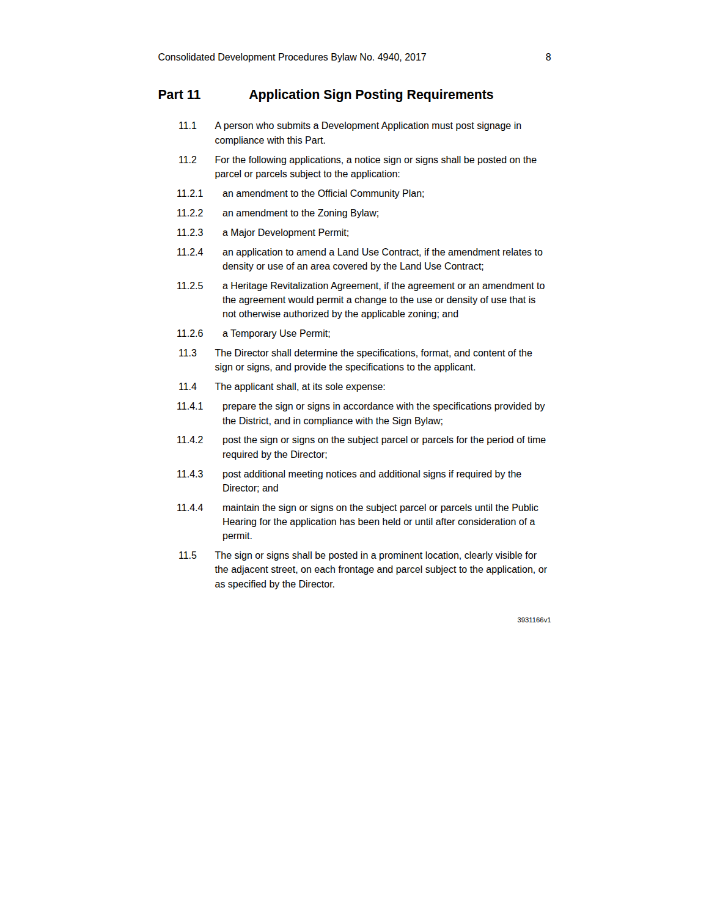Consolidated Development Procedures Bylaw No. 4940, 2017
8
Part 11 Application Sign Posting Requirements
11.1 A person who submits a Development Application must post signage in compliance with this Part.
11.2 For the following applications, a notice sign or signs shall be posted on the parcel or parcels subject to the application:
11.2.1 an amendment to the Official Community Plan;
11.2.2 an amendment to the Zoning Bylaw;
11.2.3 a Major Development Permit;
11.2.4 an application to amend a Land Use Contract, if the amendment relates to density or use of an area covered by the Land Use Contract;
11.2.5 a Heritage Revitalization Agreement, if the agreement or an amendment to the agreement would permit a change to the use or density of use that is not otherwise authorized by the applicable zoning; and
11.2.6 a Temporary Use Permit;
11.3 The Director shall determine the specifications, format, and content of the sign or signs, and provide the specifications to the applicant.
11.4 The applicant shall, at its sole expense:
11.4.1 prepare the sign or signs in accordance with the specifications provided by the District, and in compliance with the Sign Bylaw;
11.4.2 post the sign or signs on the subject parcel or parcels for the period of time required by the Director;
11.4.3 post additional meeting notices and additional signs if required by the Director; and
11.4.4 maintain the sign or signs on the subject parcel or parcels until the Public Hearing for the application has been held or until after consideration of a permit.
11.5 The sign or signs shall be posted in a prominent location, clearly visible for the adjacent street, on each frontage and parcel subject to the application, or as specified by the Director.
3931166v1